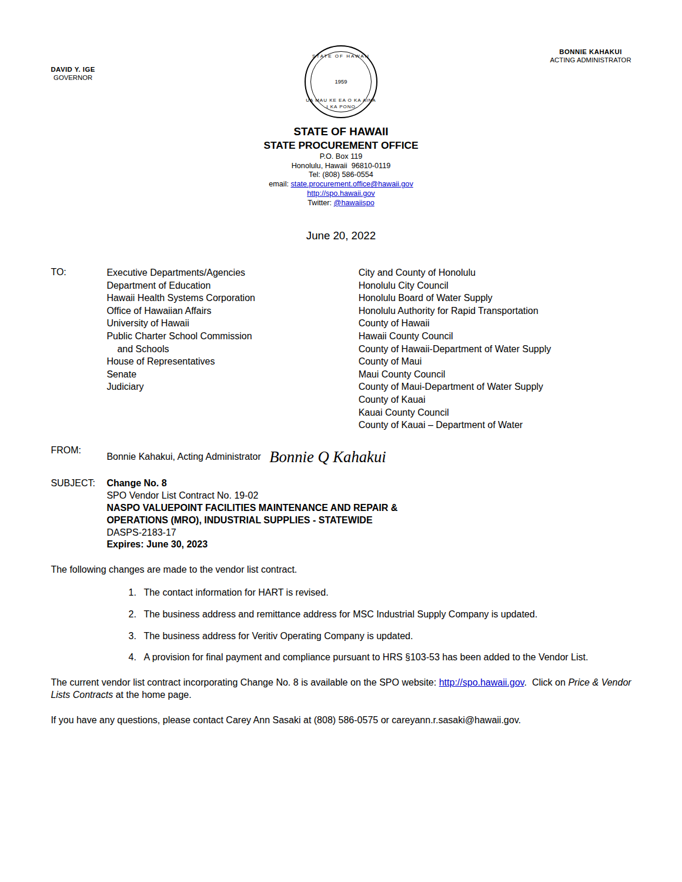DAVID Y. IGE
GOVERNOR
BONNIE KAHAKUI
ACTING ADMINISTRATOR
STATE OF HAWAII
1959
UA MAU KE EA O KA AINA I KA PONO
STATE OF HAWAII
STATE PROCUREMENT OFFICE
P.O. Box 119
Honolulu, Hawaii 96810-0119
Tel: (808) 586-0554
email: state.procurement.office@hawaii.gov
http://spo.hawaii.gov
Twitter: @hawaiispo
June 20, 2022
| TO: | / Executive Departments/Agencies Department of Education Hawaii Health Systems Corporation Office of Hawaiian Affairs University of Hawaii Public Charter School Commission and Schools House of Representatives Senate Judiciary / City and County of Honolulu Honolulu City Council Honolulu Board of Water Supply Honolulu Authority for Rapid Transportation County of Hawaii Hawaii County Council County of Hawaii-Department of Water Supply County of Maui Maui County Council County of Maui-Department of Water Supply County of Kauai Kauai County Council County of Kauai – Department of Water / |
| FROM: | Bonnie Kahakui, Acting Administrator Bonnie Q Kahakui |
| SUBJECT: | Change No. 8 SPO Vendor List Contract No. 19-02 NASPO VALUEPOINT FACILITIES MAINTENANCE AND REPAIR & OPERATIONS (MRO), INDUSTRIAL SUPPLIES - STATEWIDE DASPS-2183-17 Expires: June 30, 2023 |
The following changes are made to the vendor list contract.
The contact information for HART is revised.
The business address and remittance address for MSC Industrial Supply Company is updated.
The business address for Veritiv Operating Company is updated.
A provision for final payment and compliance pursuant to HRS §103-53 has been added to the Vendor List.
The current vendor list contract incorporating Change No. 8 is available on the SPO website: http://spo.hawaii.gov. Click on Price & Vendor Lists Contracts at the home page.
If you have any questions, please contact Carey Ann Sasaki at (808) 586-0575 or careyann.r.sasaki@hawaii.gov.